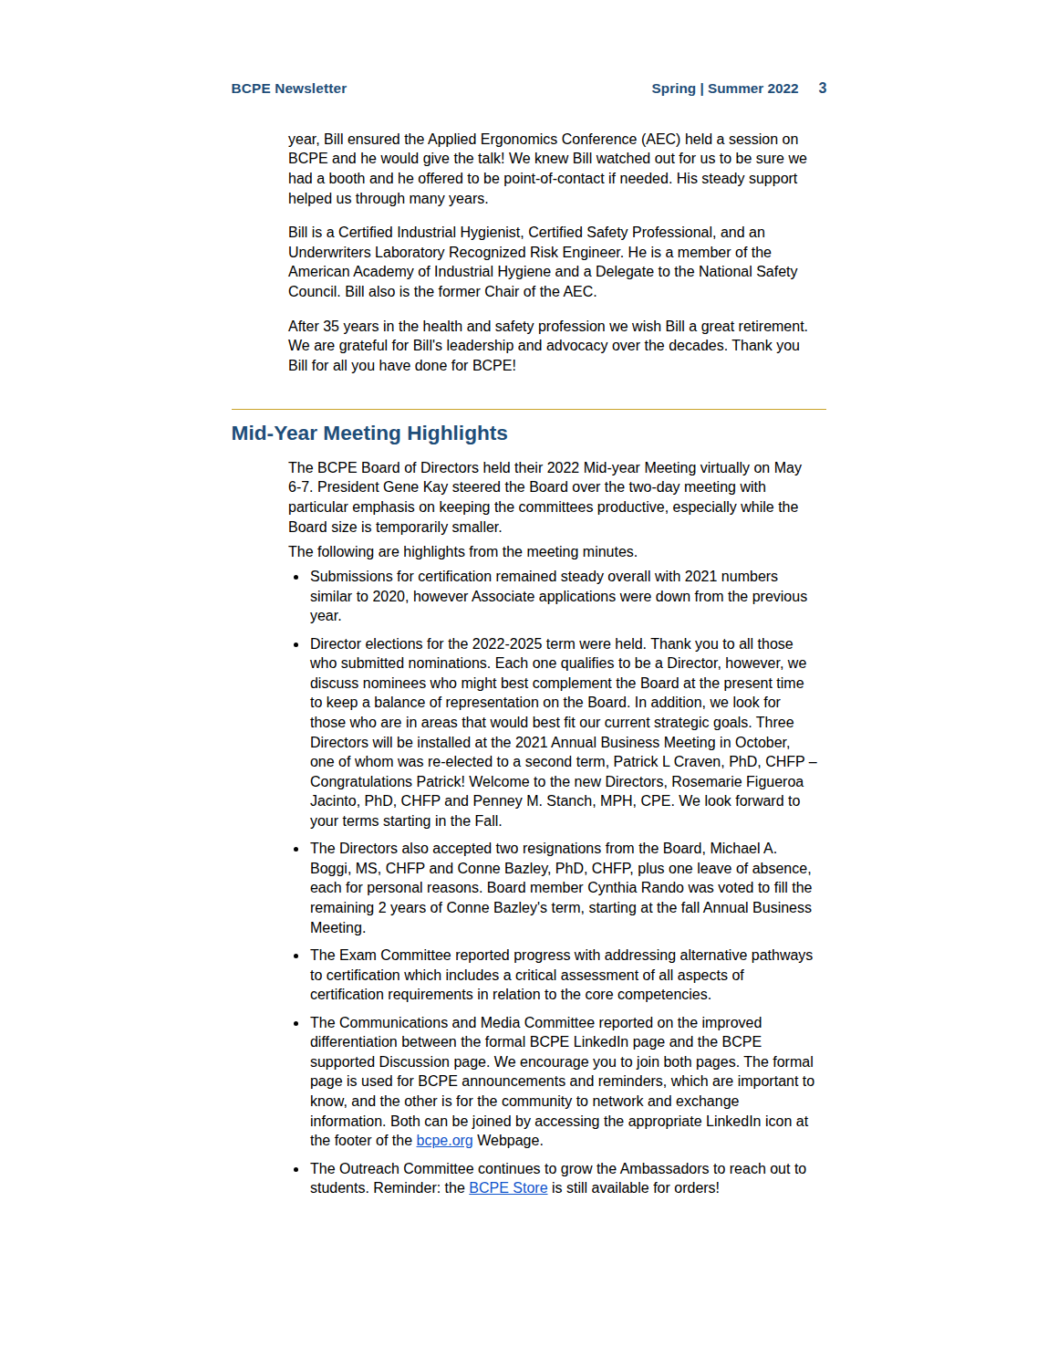BCPE Newsletter
Spring | Summer 2022 3
year, Bill ensured the Applied Ergonomics Conference (AEC) held a session on BCPE and he would give the talk! We knew Bill watched out for us to be sure we had a booth and he offered to be point-of-contact if needed. His steady support helped us through many years.
Bill is a Certified Industrial Hygienist, Certified Safety Professional, and an Underwriters Laboratory Recognized Risk Engineer. He is a member of the American Academy of Industrial Hygiene and a Delegate to the National Safety Council. Bill also is the former Chair of the AEC.
After 35 years in the health and safety profession we wish Bill a great retirement. We are grateful for Bill's leadership and advocacy over the decades. Thank you Bill for all you have done for BCPE!
Mid-Year Meeting Highlights
The BCPE Board of Directors held their 2022 Mid-year Meeting virtually on May 6-7. President Gene Kay steered the Board over the two-day meeting with particular emphasis on keeping the committees productive, especially while the Board size is temporarily smaller.
The following are highlights from the meeting minutes.
Submissions for certification remained steady overall with 2021 numbers similar to 2020, however Associate applications were down from the previous year.
Director elections for the 2022-2025 term were held. Thank you to all those who submitted nominations. Each one qualifies to be a Director, however, we discuss nominees who might best complement the Board at the present time to keep a balance of representation on the Board. In addition, we look for those who are in areas that would best fit our current strategic goals. Three Directors will be installed at the 2021 Annual Business Meeting in October, one of whom was re-elected to a second term, Patrick L Craven, PhD, CHFP – Congratulations Patrick! Welcome to the new Directors, Rosemarie Figueroa Jacinto, PhD, CHFP and Penney M. Stanch, MPH, CPE. We look forward to your terms starting in the Fall.
The Directors also accepted two resignations from the Board, Michael A. Boggi, MS, CHFP and Conne Bazley, PhD, CHFP, plus one leave of absence, each for personal reasons. Board member Cynthia Rando was voted to fill the remaining 2 years of Conne Bazley's term, starting at the fall Annual Business Meeting.
The Exam Committee reported progress with addressing alternative pathways to certification which includes a critical assessment of all aspects of certification requirements in relation to the core competencies.
The Communications and Media Committee reported on the improved differentiation between the formal BCPE LinkedIn page and the BCPE supported Discussion page. We encourage you to join both pages. The formal page is used for BCPE announcements and reminders, which are important to know, and the other is for the community to network and exchange information. Both can be joined by accessing the appropriate LinkedIn icon at the footer of the bcpe.org Webpage.
The Outreach Committee continues to grow the Ambassadors to reach out to students. Reminder: the BCPE Store is still available for orders!